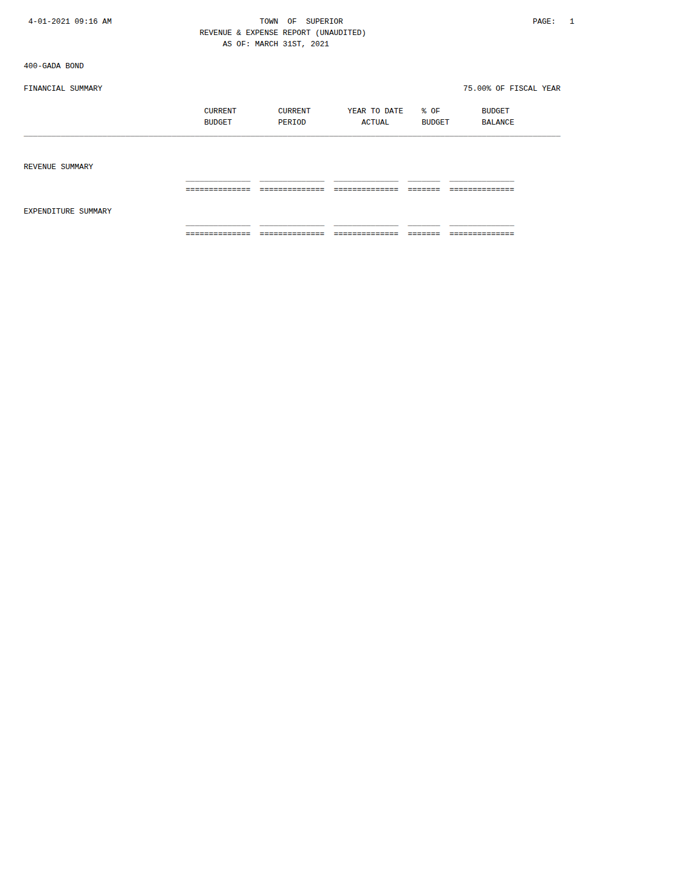4-01-2021 09:16 AM                                TOWN  OF  SUPERIOR                                         PAGE:   1
                                      REVENUE & EXPENSE REPORT (UNAUDITED)
                                           AS OF: MARCH 31ST, 2021

400-GADA BOND

FINANCIAL SUMMARY                                                                              75.00% OF FISCAL YEAR

                                       CURRENT         CURRENT        YEAR TO DATE    % OF         BUDGET
                                       BUDGET          PERIOD            ACTUAL       BUDGET       BALANCE
____________________________________________________________________________________________________________________


REVENUE SUMMARY
                                   ______________  ______________  ______________  _______  ______________
                                   ==============  ==============  ==============  =======  ==============

EXPENDITURE SUMMARY
                                   ______________  ______________  ______________  _______  ______________
                                   ==============  ==============  ==============  =======  ==============